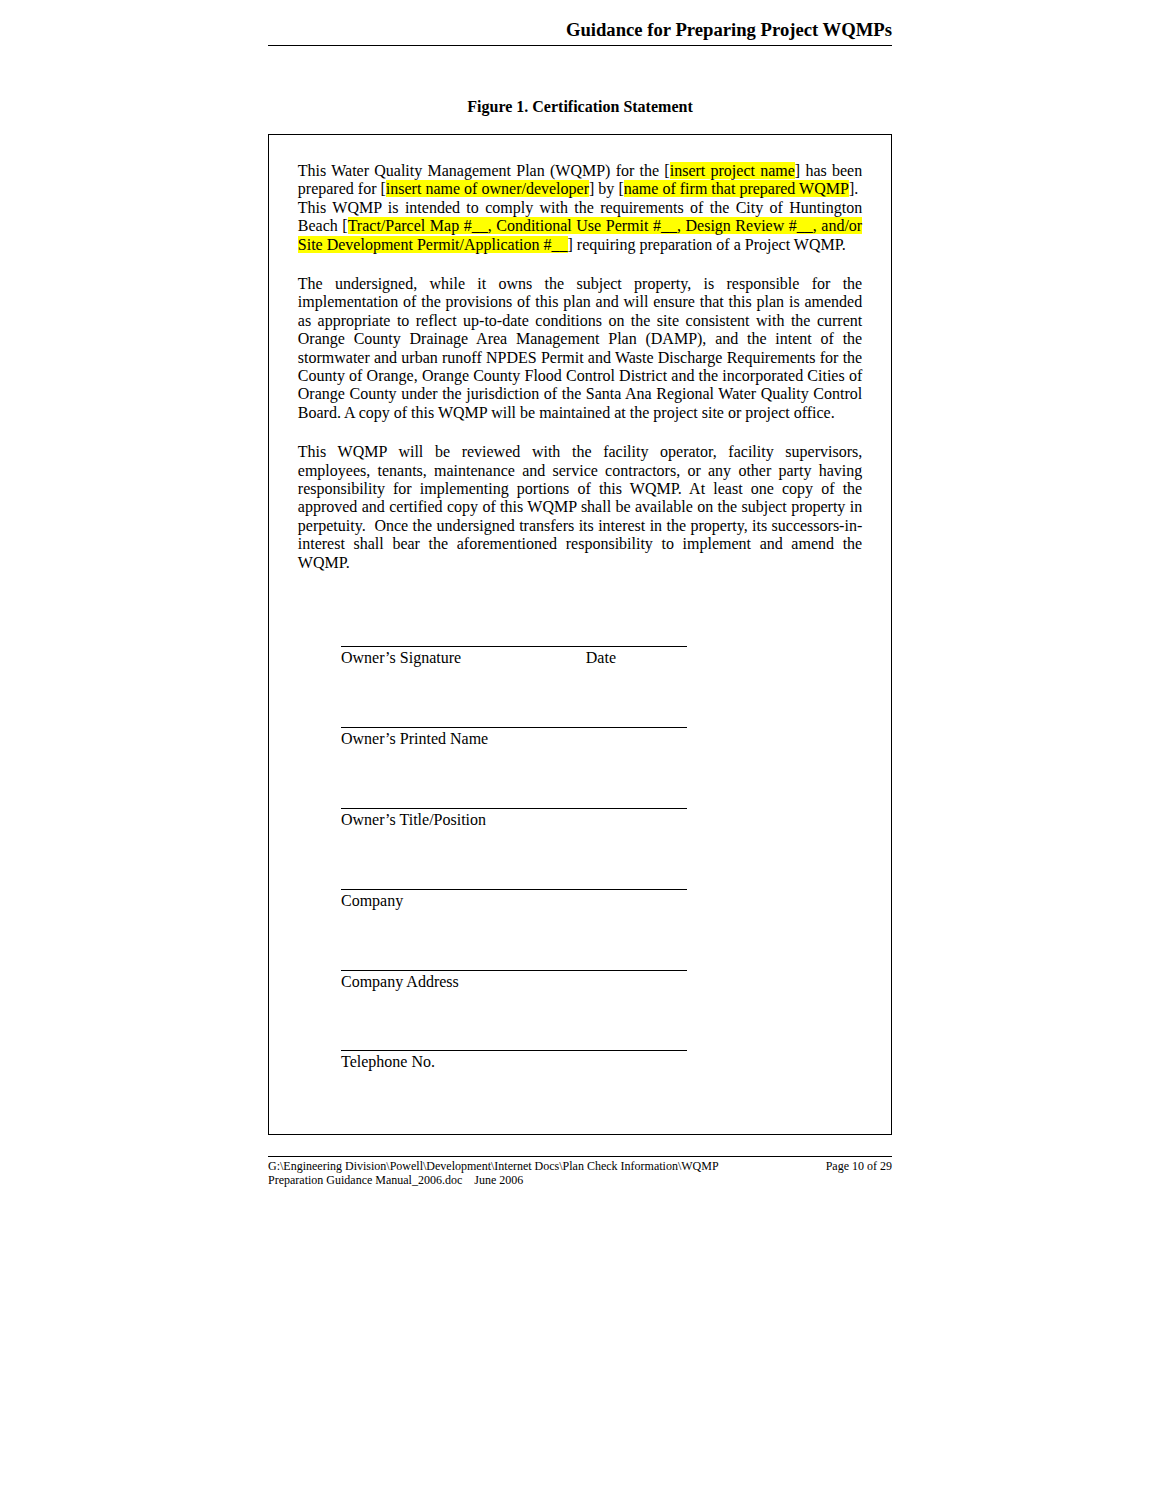Guidance for Preparing Project WQMPs
Figure 1. Certification Statement
This Water Quality Management Plan (WQMP) for the [insert project name] has been prepared for [insert name of owner/developer] by [name of firm that prepared WQMP]. This WQMP is intended to comply with the requirements of the City of Huntington Beach [Tract/Parcel Map #__, Conditional Use Permit #__, Design Review #__, and/or Site Development Permit/Application #__] requiring preparation of a Project WQMP.
The undersigned, while it owns the subject property, is responsible for the implementation of the provisions of this plan and will ensure that this plan is amended as appropriate to reflect up-to-date conditions on the site consistent with the current Orange County Drainage Area Management Plan (DAMP), and the intent of the stormwater and urban runoff NPDES Permit and Waste Discharge Requirements for the County of Orange, Orange County Flood Control District and the incorporated Cities of Orange County under the jurisdiction of the Santa Ana Regional Water Quality Control Board. A copy of this WQMP will be maintained at the project site or project office.
This WQMP will be reviewed with the facility operator, facility supervisors, employees, tenants, maintenance and service contractors, or any other party having responsibility for implementing portions of this WQMP. At least one copy of the approved and certified copy of this WQMP shall be available on the subject property in perpetuity. Once the undersigned transfers its interest in the property, its successors-in-interest shall bear the aforementioned responsibility to implement and amend the WQMP.
Owner’s SignatureDate
Owner’s Printed Name
Owner’s Title/Position
Company
Company Address
Telephone No.
G:\Engineering Division\Powell\Development\Internet Docs\Plan Check Information\WQMP Preparation Guidance Manual_2006.doc June 2006
Page 10 of 29